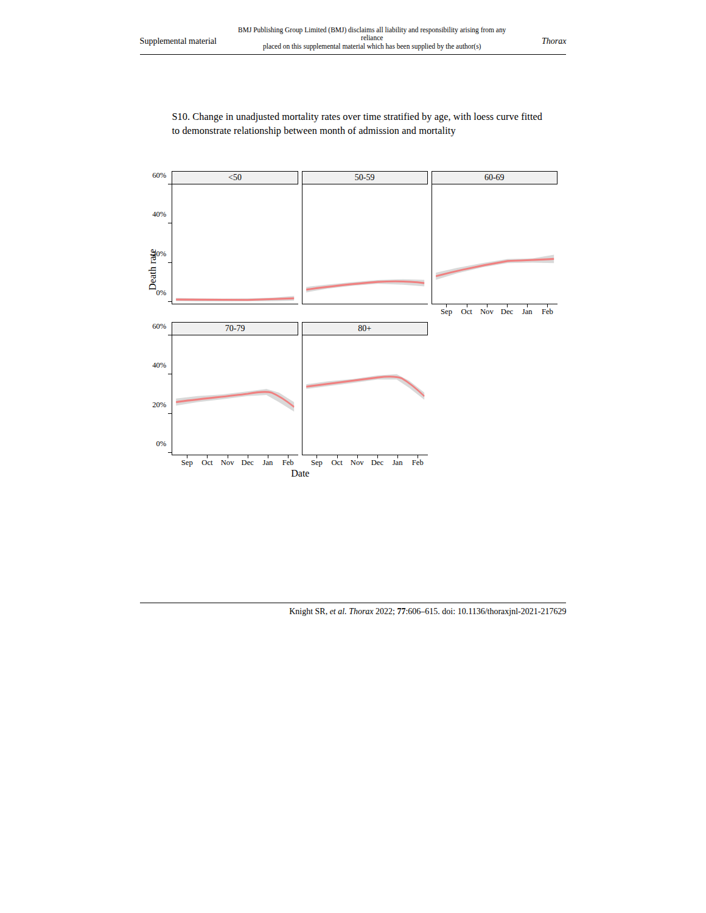Supplemental material
BMJ Publishing Group Limited (BMJ) disclaims all liability and responsibility arising from any reliance
placed on this supplemental material which has been supplied by the author(s)
Thorax
S10. Change in unadjusted mortality rates over time stratified by age, with loess curve fitted to demonstrate relationship between month of admission and mortality
Death rate
<50
0%
20%
40%
60%
50-59
60-69
Sep
Oct
Nov
Dec
Jan
Feb
70-79
0%
20%
40%
60%
Sep
Oct
Nov
Dec
Jan
Feb
80+
Sep
Oct
Nov
Dec
Jan
Feb
Date
Knight SR, et al. Thorax 2022; 77:606–615. doi: 10.1136/thoraxjnl-2021-217629